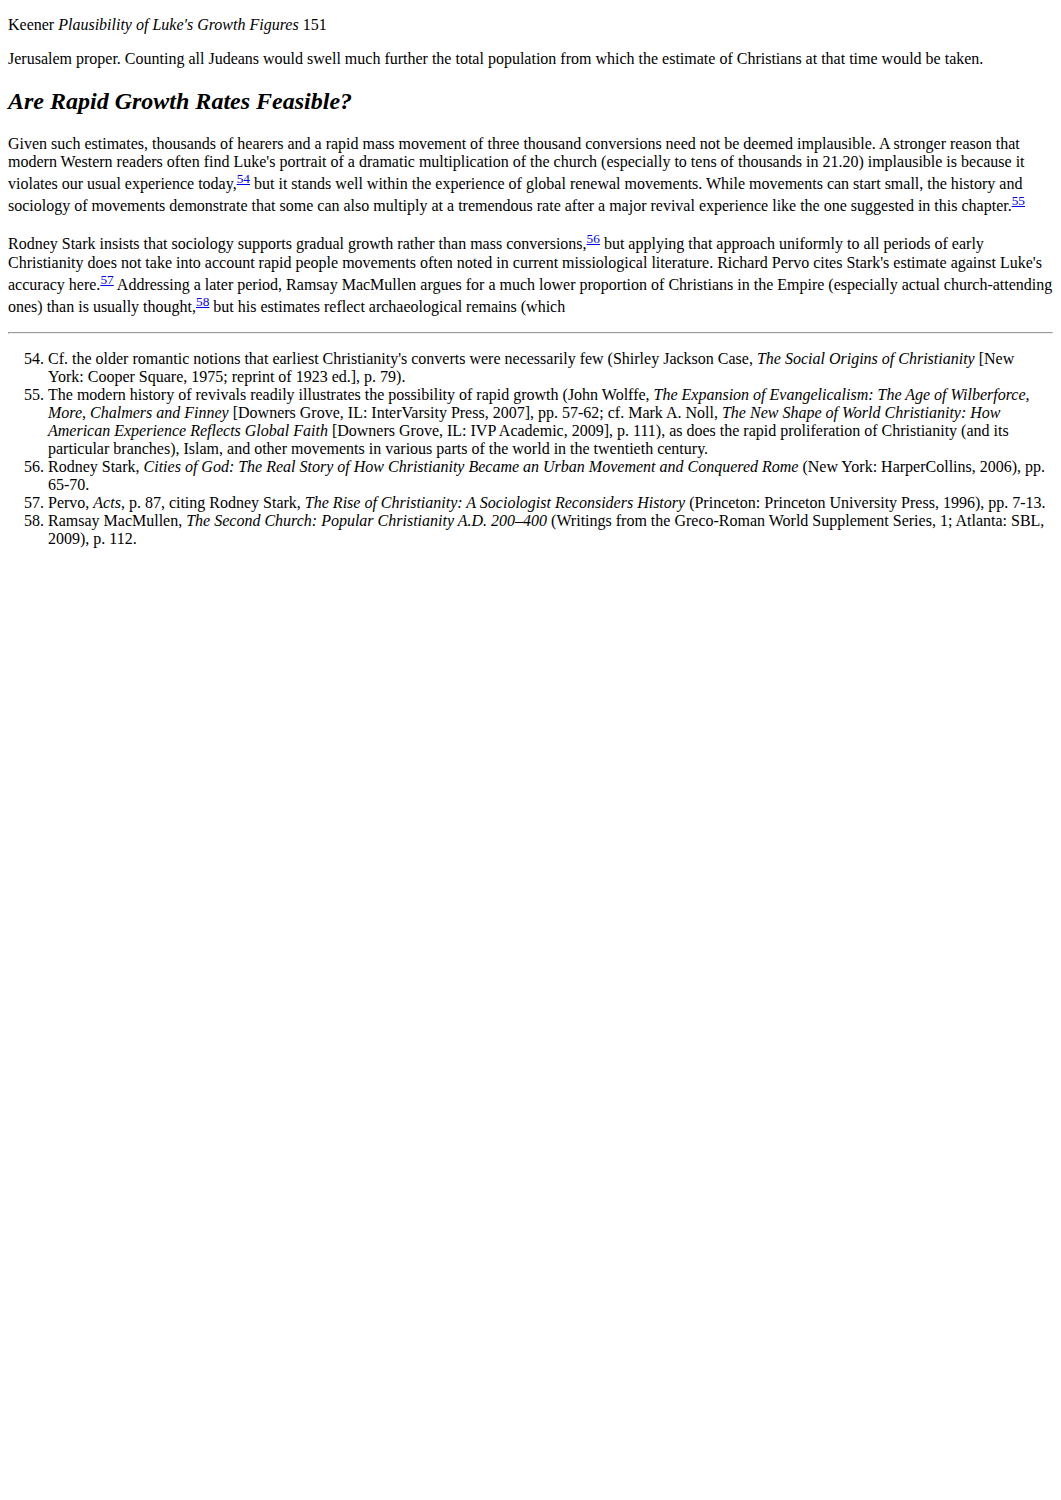Keener Plausibility of Luke's Growth Figures 151
Jerusalem proper. Counting all Judeans would swell much further the total population from which the estimate of Christians at that time would be taken.
Are Rapid Growth Rates Feasible?
Given such estimates, thousands of hearers and a rapid mass movement of three thousand conversions need not be deemed implausible. A stronger reason that modern Western readers often find Luke's portrait of a dramatic multiplication of the church (especially to tens of thousands in 21.20) implausible is because it violates our usual experience today,54 but it stands well within the experience of global renewal movements. While movements can start small, the history and sociology of movements demonstrate that some can also multiply at a tremendous rate after a major revival experience like the one suggested in this chapter.55
Rodney Stark insists that sociology supports gradual growth rather than mass conversions,56 but applying that approach uniformly to all periods of early Christianity does not take into account rapid people movements often noted in current missiological literature. Richard Pervo cites Stark's estimate against Luke's accuracy here.57 Addressing a later period, Ramsay MacMullen argues for a much lower proportion of Christians in the Empire (especially actual church-attending ones) than is usually thought,58 but his estimates reflect archaeological remains (which
Cf. the older romantic notions that earliest Christianity's converts were necessarily few (Shirley Jackson Case, The Social Origins of Christianity [New York: Cooper Square, 1975; reprint of 1923 ed.], p. 79).
The modern history of revivals readily illustrates the possibility of rapid growth (John Wolffe, The Expansion of Evangelicalism: The Age of Wilberforce, More, Chalmers and Finney [Downers Grove, IL: InterVarsity Press, 2007], pp. 57-62; cf. Mark A. Noll, The New Shape of World Christianity: How American Experience Reflects Global Faith [Downers Grove, IL: IVP Academic, 2009], p. 111), as does the rapid proliferation of Christianity (and its particular branches), Islam, and other movements in various parts of the world in the twentieth century.
Rodney Stark, Cities of God: The Real Story of How Christianity Became an Urban Movement and Conquered Rome (New York: HarperCollins, 2006), pp. 65-70.
Pervo, Acts, p. 87, citing Rodney Stark, The Rise of Christianity: A Sociologist Reconsiders History (Princeton: Princeton University Press, 1996), pp. 7-13.
Ramsay MacMullen, The Second Church: Popular Christianity A.D. 200–400 (Writings from the Greco-Roman World Supplement Series, 1; Atlanta: SBL, 2009), p. 112.